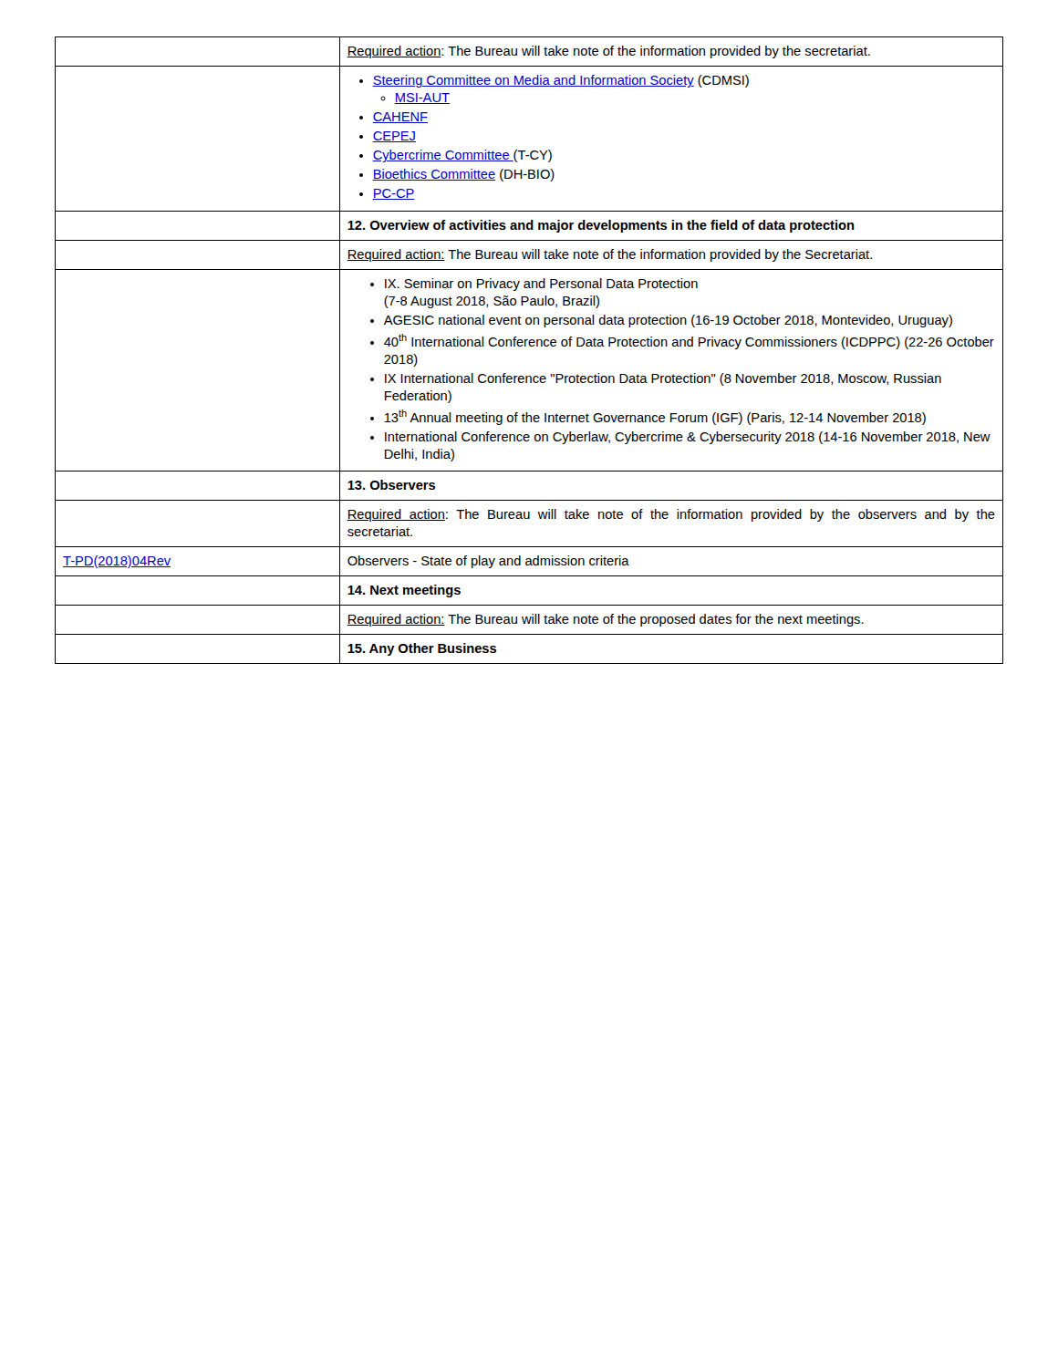| | Required action : The Bureau will take note of the information provided by the secretariat. |
| | Steering Committee on Media and Information Society (CDMSI) MSI-AUT CAHENF CEPEJ Cybercrime Committee (T-CY) Bioethics Committee (DH-BIO) PC-CP |
| | 12. Overview of activities and major developments in the field of data protection |
| | Required action: The Bureau will take note of the information provided by the Secretariat. |
| | IX. Seminar on Privacy and Personal Data Protection (7-8 August 2018, São Paulo, Brazil) AGESIC national event on personal data protection (16-19 October 2018, Montevideo, Uruguay) 40 th International Conference of Data Protection and Privacy Commissioners (ICDPPC) (22-26 October 2018) IX International Conference "Protection Data Protection" (8 November 2018, Moscow, Russian Federation) 13 th Annual meeting of the Internet Governance Forum (IGF) (Paris, 12-14 November 2018) International Conference on Cyberlaw, Cybercrime & Cybersecurity 2018 (14-16 November 2018, New Delhi, India) |
| | 13. Observers |
| | Required action : The Bureau will take note of the information provided by the observers and by the secretariat. |
| T-PD(2018)04Rev | Observers - State of play and admission criteria |
| | 14. Next meetings |
| | Required action: The Bureau will take note of the proposed dates for the next meetings. |
| | 15. Any Other Business |